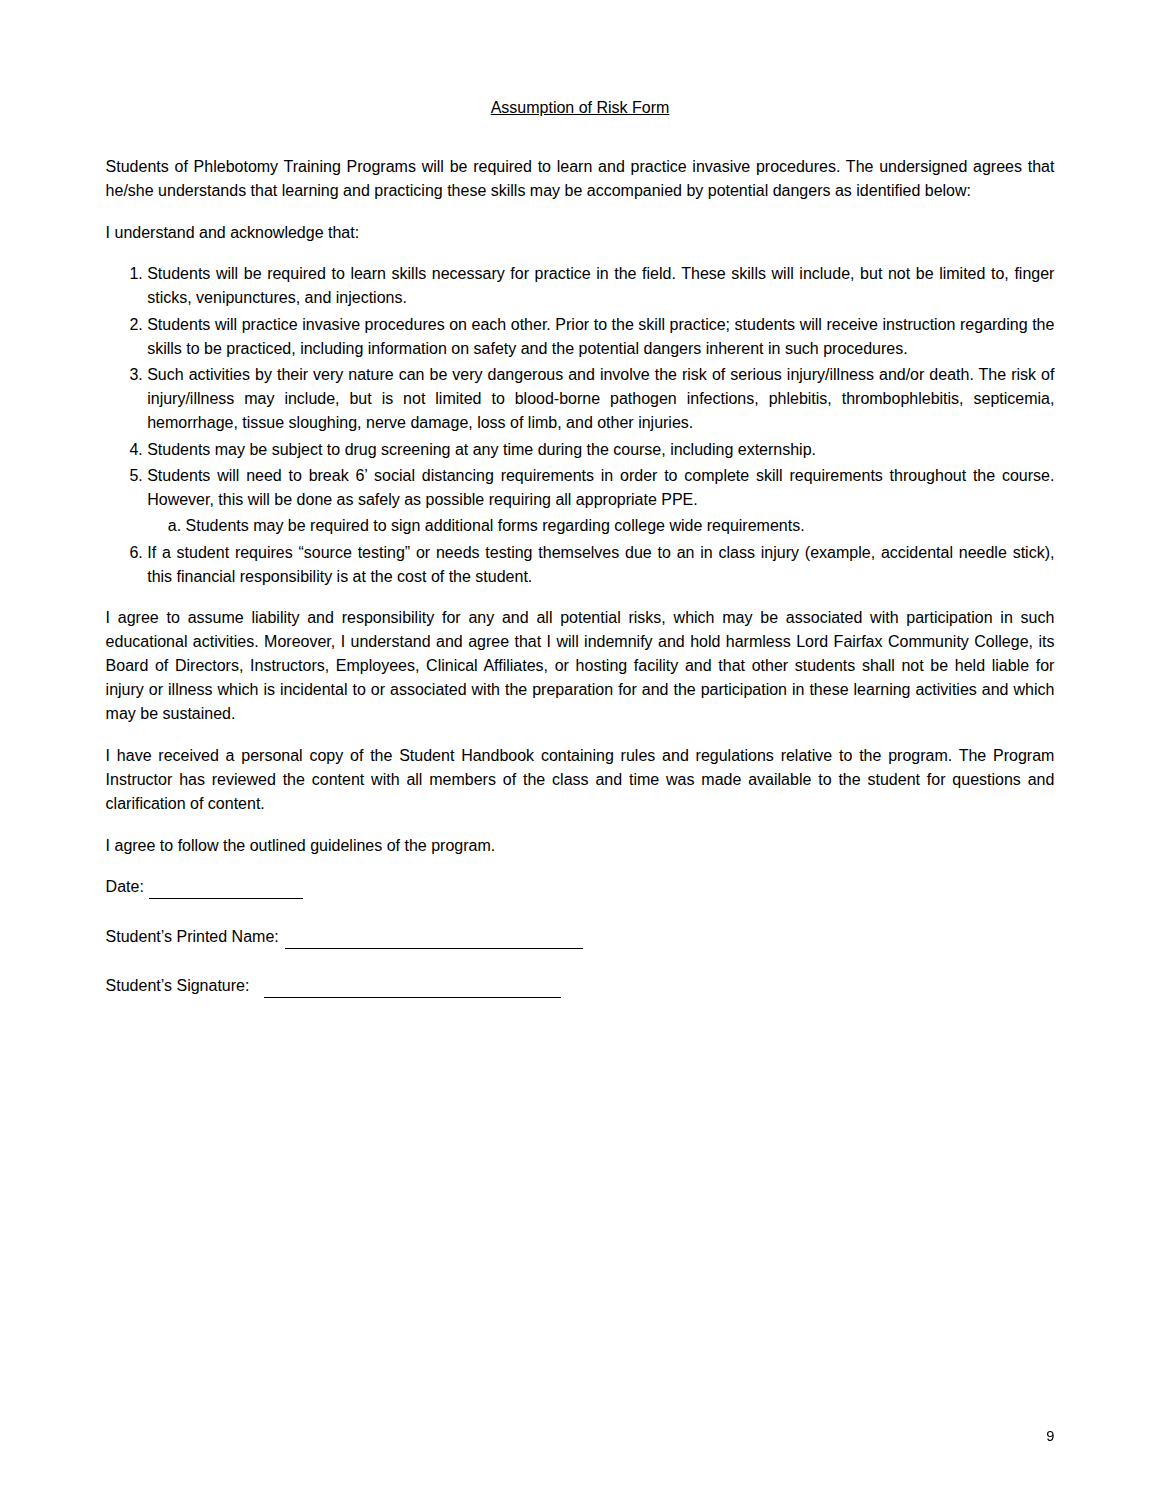Assumption of Risk Form
Students of Phlebotomy Training Programs will be required to learn and practice invasive procedures. The undersigned agrees that he/she understands that learning and practicing these skills may be accompanied by potential dangers as identified below:
I understand and acknowledge that:
Students will be required to learn skills necessary for practice in the field. These skills will include, but not be limited to, finger sticks, venipunctures, and injections.
Students will practice invasive procedures on each other. Prior to the skill practice; students will receive instruction regarding the skills to be practiced, including information on safety and the potential dangers inherent in such procedures.
Such activities by their very nature can be very dangerous and involve the risk of serious injury/illness and/or death. The risk of injury/illness may include, but is not limited to blood-borne pathogen infections, phlebitis, thrombophlebitis, septicemia, hemorrhage, tissue sloughing, nerve damage, loss of limb, and other injuries.
Students may be subject to drug screening at any time during the course, including externship.
Students will need to break 6’ social distancing requirements in order to complete skill requirements throughout the course. However, this will be done as safely as possible requiring all appropriate PPE.
Students may be required to sign additional forms regarding college wide requirements.
If a student requires “source testing” or needs testing themselves due to an in class injury (example, accidental needle stick), this financial responsibility is at the cost of the student.
I agree to assume liability and responsibility for any and all potential risks, which may be associated with participation in such educational activities. Moreover, I understand and agree that I will indemnify and hold harmless Lord Fairfax Community College, its Board of Directors, Instructors, Employees, Clinical Affiliates, or hosting facility and that other students shall not be held liable for injury or illness which is incidental to or associated with the preparation for and the participation in these learning activities and which may be sustained.
I have received a personal copy of the Student Handbook containing rules and regulations relative to the program. The Program Instructor has reviewed the content with all members of the class and time was made available to the student for questions and clarification of content.
I agree to follow the outlined guidelines of the program.
Date:
Student’s Printed Name:
Student’s Signature:
9